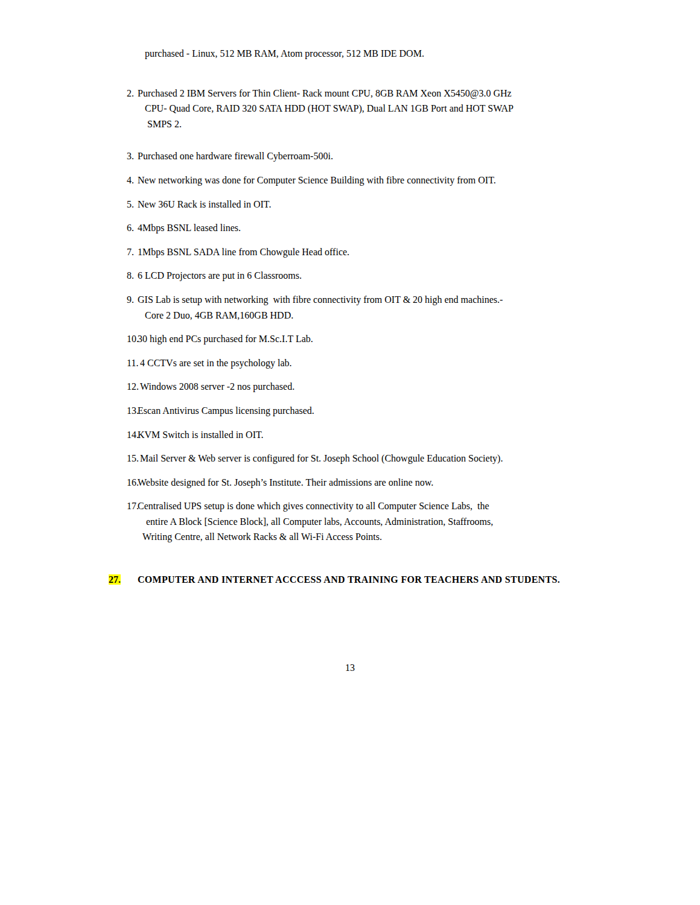purchased - Linux, 512 MB RAM, Atom processor, 512 MB IDE DOM.
2. Purchased 2 IBM Servers for Thin Client- Rack mount CPU, 8GB RAM Xeon X5450@3.0 GHz
CPU- Quad Core, RAID 320 SATA HDD (HOT SWAP), Dual LAN 1GB Port and HOT SWAP
SMPS 2.
3. Purchased one hardware firewall Cyberroam-500i.
4. New networking was done for Computer Science Building with fibre connectivity from OIT.
5. New 36U Rack is installed in OIT.
6. 4Mbps BSNL leased lines.
7. 1Mbps BSNL SADA line from Chowgule Head office.
8. 6 LCD Projectors are put in 6 Classrooms.
9. GIS Lab is setup with networking with fibre connectivity from OIT & 20 high end machines.-
Core 2 Duo, 4GB RAM,160GB HDD.
10. 30 high end PCs purchased for M.Sc.I.T Lab.
11. 4 CCTVs are set in the psychology lab.
12. Windows 2008 server -2 nos purchased.
13. Escan Antivirus Campus licensing purchased.
14. KVM Switch is installed in OIT.
15. Mail Server & Web server is configured for St. Joseph School (Chowgule Education Society).
16. Website designed for St. Joseph’s Institute. Their admissions are online now.
17. Centralised UPS setup is done which gives connectivity to all Computer Science Labs, the
entire A Block [Science Block], all Computer labs, Accounts, Administration, Staffrooms,
Writing Centre, all Network Racks & all Wi-Fi Access Points.
27. COMPUTER AND INTERNET ACCCESS AND TRAINING FOR TEACHERS AND STUDENTS.
13